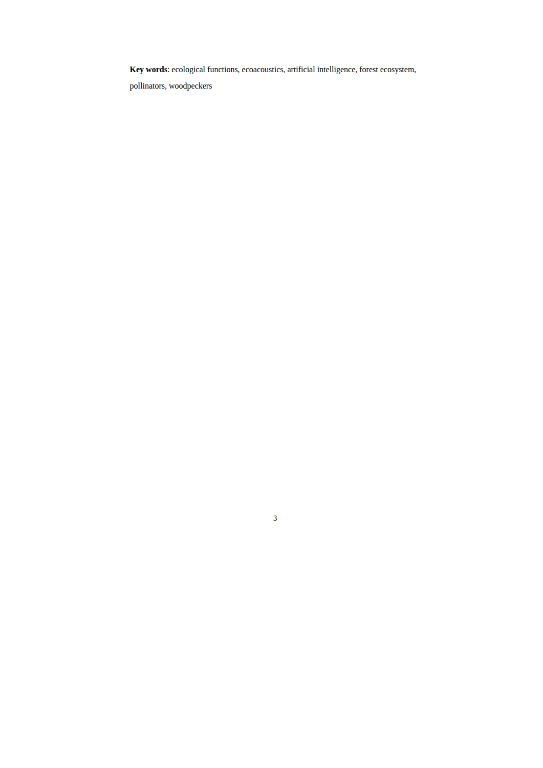Key words: ecological functions, ecoacoustics, artificial intelligence, forest ecosystem, pollinators, woodpeckers
3